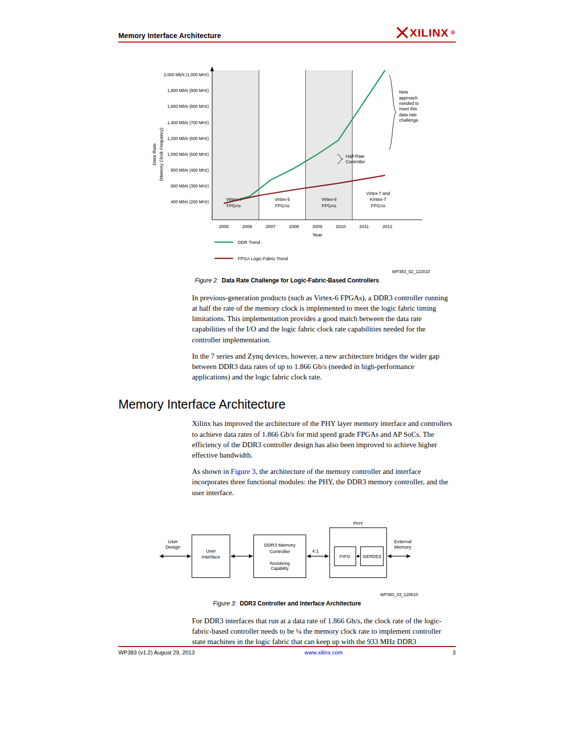Memory Interface Architecture
XILINX®
2,000 Mb/s (1,000 MHz) 1,800 Mb/s (900 MHz) 1,600 Mb/s (800 MHz) 1,400 Mb/s (700 MHz) 1,200 Mb/s (600 MHz) 1,000 Mb/s (500 MHz) 800 Mb/s (400 MHz) 600 Mb/s (300 MHz) 400 Mb/s (200 MHz) Data Rate (Memory Clock Frequency) 2005 2006 2007 2008 2009 2010 2011 2012 Year Virtex-4 FPGAs Virtex-5 FPGAs Virtex-6 FPGAs Virtex-7 and Kintex-7 FPGAs Half-Rate Controller New approach needed to meet this data rate challenge. DDR Trend FPGA Logic-Fabric Trend
WP383_02_122010
Figure 2: Data Rate Challenge for Logic-Fabric-Based Controllers
In previous-generation products (such as Virtex-6 FPGAs), a DDR3 controller running at half the rate of the memory clock is implemented to meet the logic fabric timing limitations. This implementation provides a good match between the data rate capabilities of the I/O and the logic fabric clock rate capabilities needed for the controller implementation.
In the 7 series and Zynq devices, however, a new architecture bridges the wider gap between DDR3 data rates of up to 1.866 Gb/s (needed in high-performance applications) and the logic fabric clock rate.
Memory Interface Architecture
Xilinx has improved the architecture of the PHY layer memory interface and controllers to achieve data rates of 1.866 Gb/s for mid speed grade FPGAs and AP SoCs. The efficiency of the DDR3 controller design has also been improved to achieve higher effective bandwidth.
As shown in Figure 3, the architecture of the memory controller and interface incorporates three functional modules: the PHY, the DDR3 memory controller, and the user interface.
User Design User Interface DDR3 Memory Controller Reordering Capability 4:1 PHY FIFO ISERDES External Memory
WP383_03_120610
Figure 3: DDR3 Controller and Interface Architecture
For DDR3 interfaces that run at a data rate of 1.866 Gb/s, the clock rate of the logic-fabric-based controller needs to be ¼ the memory clock rate to implement controller state machines in the logic fabric that can keep up with the 933 MHz DDR3
WP383 (v1.2) August 29, 2013
www.xilinx.com
3